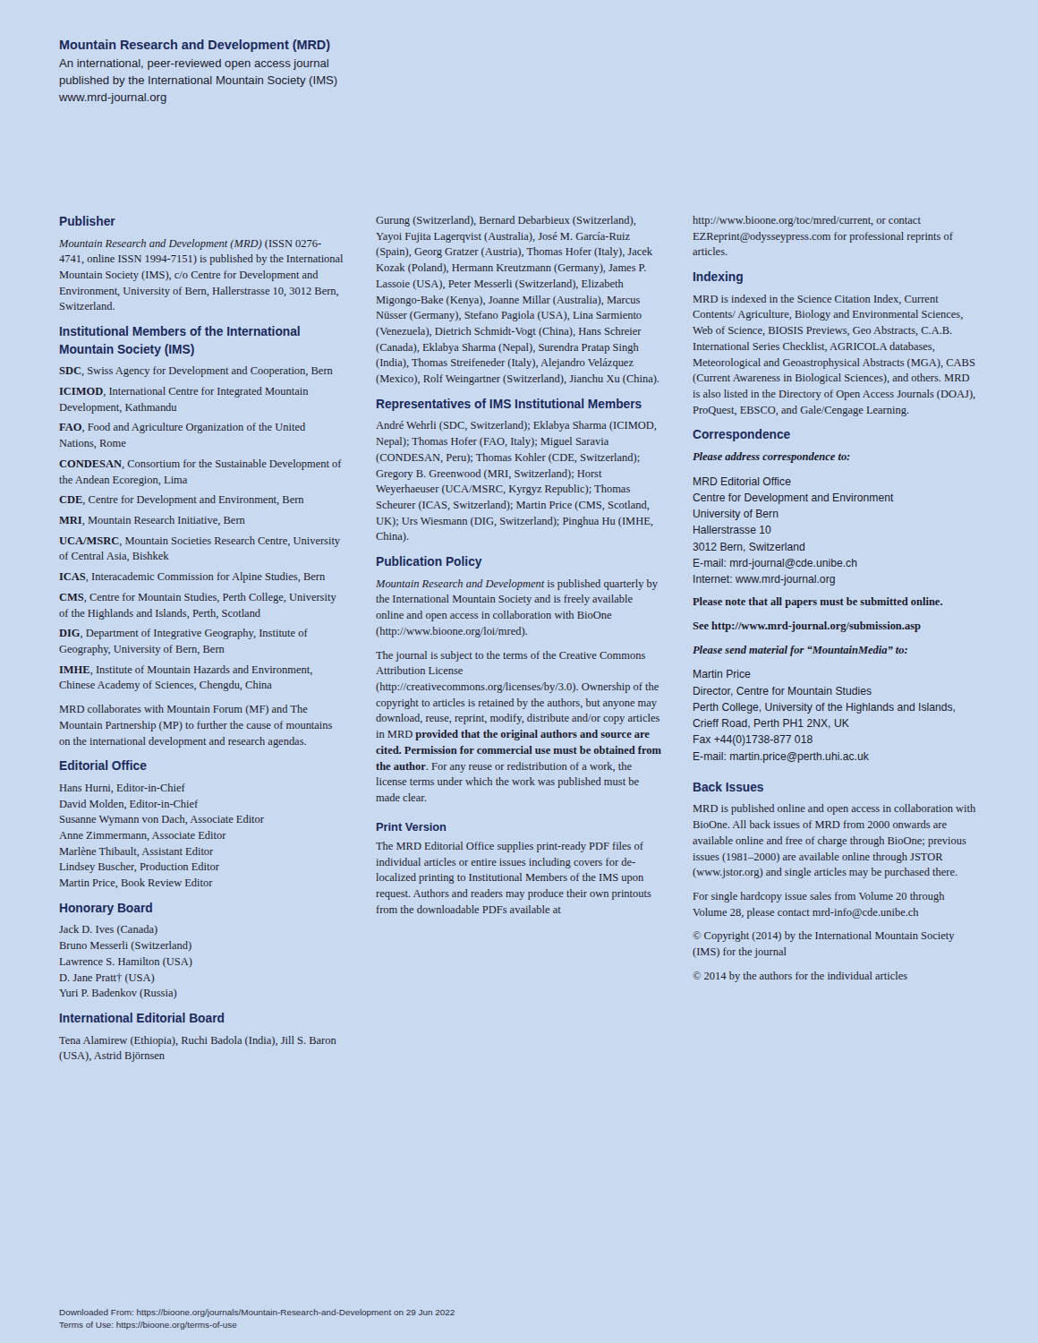Mountain Research and Development (MRD)
An international, peer-reviewed open access journal
published by the International Mountain Society (IMS)
www.mrd-journal.org
Publisher
Mountain Research and Development (MRD) (ISSN 0276-4741, online ISSN 1994-7151) is published by the International Mountain Society (IMS), c/o Centre for Development and Environment, University of Bern, Hallerstrasse 10, 3012 Bern, Switzerland.
Institutional Members of the International Mountain Society (IMS)
SDC, Swiss Agency for Development and Cooperation, Bern
ICIMOD, International Centre for Integrated Mountain Development, Kathmandu
FAO, Food and Agriculture Organization of the United Nations, Rome
CONDESAN, Consortium for the Sustainable Development of the Andean Ecoregion, Lima
CDE, Centre for Development and Environment, Bern
MRI, Mountain Research Initiative, Bern
UCA/MSRC, Mountain Societies Research Centre, University of Central Asia, Bishkek
ICAS, Interacademic Commission for Alpine Studies, Bern
CMS, Centre for Mountain Studies, Perth College, University of the Highlands and Islands, Perth, Scotland
DIG, Department of Integrative Geography, Institute of Geography, University of Bern, Bern
IMHE, Institute of Mountain Hazards and Environment, Chinese Academy of Sciences, Chengdu, China
MRD collaborates with Mountain Forum (MF) and The Mountain Partnership (MP) to further the cause of mountains on the international development and research agendas.
Editorial Office
Hans Hurni, Editor-in-Chief
David Molden, Editor-in-Chief
Susanne Wymann von Dach, Associate Editor
Anne Zimmermann, Associate Editor
Marlène Thibault, Assistant Editor
Lindsey Buscher, Production Editor
Martin Price, Book Review Editor
Honorary Board
Jack D. Ives (Canada)
Bruno Messerli (Switzerland)
Lawrence S. Hamilton (USA)
D. Jane Pratt† (USA)
Yuri P. Badenkov (Russia)
International Editorial Board
Tena Alamirew (Ethiopia), Ruchi Badola (India), Jill S. Baron (USA), Astrid Björnsen
Gurung (Switzerland), Bernard Debarbieux (Switzerland), Yayoi Fujita Lagerqvist (Australia), José M. García-Ruiz (Spain), Georg Gratzer (Austria), Thomas Hofer (Italy), Jacek Kozak (Poland), Hermann Kreutzmann (Germany), James P. Lassoie (USA), Peter Messerli (Switzerland), Elizabeth Migongo-Bake (Kenya), Joanne Millar (Australia), Marcus Nüsser (Germany), Stefano Pagiola (USA), Lina Sarmiento (Venezuela), Dietrich Schmidt-Vogt (China), Hans Schreier (Canada), Eklabya Sharma (Nepal), Surendra Pratap Singh (India), Thomas Streifeneder (Italy), Alejandro Velázquez (Mexico), Rolf Weingartner (Switzerland), Jianchu Xu (China).
Representatives of IMS Institutional Members
André Wehrli (SDC, Switzerland); Eklabya Sharma (ICIMOD, Nepal); Thomas Hofer (FAO, Italy); Miguel Saravia (CONDESAN, Peru); Thomas Kohler (CDE, Switzerland); Gregory B. Greenwood (MRI, Switzerland); Horst Weyerhaeuser (UCA/MSRC, Kyrgyz Republic); Thomas Scheurer (ICAS, Switzerland); Martin Price (CMS, Scotland, UK); Urs Wiesmann (DIG, Switzerland); Pinghua Hu (IMHE, China).
Publication Policy
Mountain Research and Development is published quarterly by the International Mountain Society and is freely available online and open access in collaboration with BioOne (http://www.bioone.org/loi/mred).
The journal is subject to the terms of the Creative Commons Attribution License (http://creativecommons.org/licenses/by/3.0). Ownership of the copyright to articles is retained by the authors, but anyone may download, reuse, reprint, modify, distribute and/or copy articles in MRD provided that the original authors and source are cited. Permission for commercial use must be obtained from the author. For any reuse or redistribution of a work, the license terms under which the work was published must be made clear.
Print Version
The MRD Editorial Office supplies print-ready PDF files of individual articles or entire issues including covers for de-localized printing to Institutional Members of the IMS upon request. Authors and readers may produce their own printouts from the downloadable PDFs available at
http://www.bioone.org/toc/mred/current, or contact EZReprint@odysseypress.com for professional reprints of articles.
Indexing
MRD is indexed in the Science Citation Index, Current Contents/ Agriculture, Biology and Environmental Sciences, Web of Science, BIOSIS Previews, Geo Abstracts, C.A.B. International Series Checklist, AGRICOLA databases, Meteorological and Geoastrophysical Abstracts (MGA), CABS (Current Awareness in Biological Sciences), and others. MRD is also listed in the Directory of Open Access Journals (DOAJ), ProQuest, EBSCO, and Gale/Cengage Learning.
Correspondence
Please address correspondence to:
MRD Editorial Office
Centre for Development and Environment
University of Bern
Hallerstrasse 10
3012 Bern, Switzerland
E-mail: mrd-journal@cde.unibe.ch
Internet: www.mrd-journal.org
Please note that all papers must be submitted online.
See http://www.mrd-journal.org/submission.asp
Please send material for “MountainMedia” to:
Martin Price
Director, Centre for Mountain Studies
Perth College, University of the Highlands and Islands,
Crieff Road, Perth PH1 2NX, UK
Fax +44(0)1738-877 018
E-mail: martin.price@perth.uhi.ac.uk
Back Issues
MRD is published online and open access in collaboration with BioOne. All back issues of MRD from 2000 onwards are available online and free of charge through BioOne; previous issues (1981–2000) are available online through JSTOR (www.jstor.org) and single articles may be purchased there.
For single hardcopy issue sales from Volume 20 through Volume 28, please contact mrd-info@cde.unibe.ch
© Copyright (2014) by the International Mountain Society (IMS) for the journal
© 2014 by the authors for the individual articles
Downloaded From: https://bioone.org/journals/Mountain-Research-and-Development on 29 Jun 2022
Terms of Use: https://bioone.org/terms-of-use